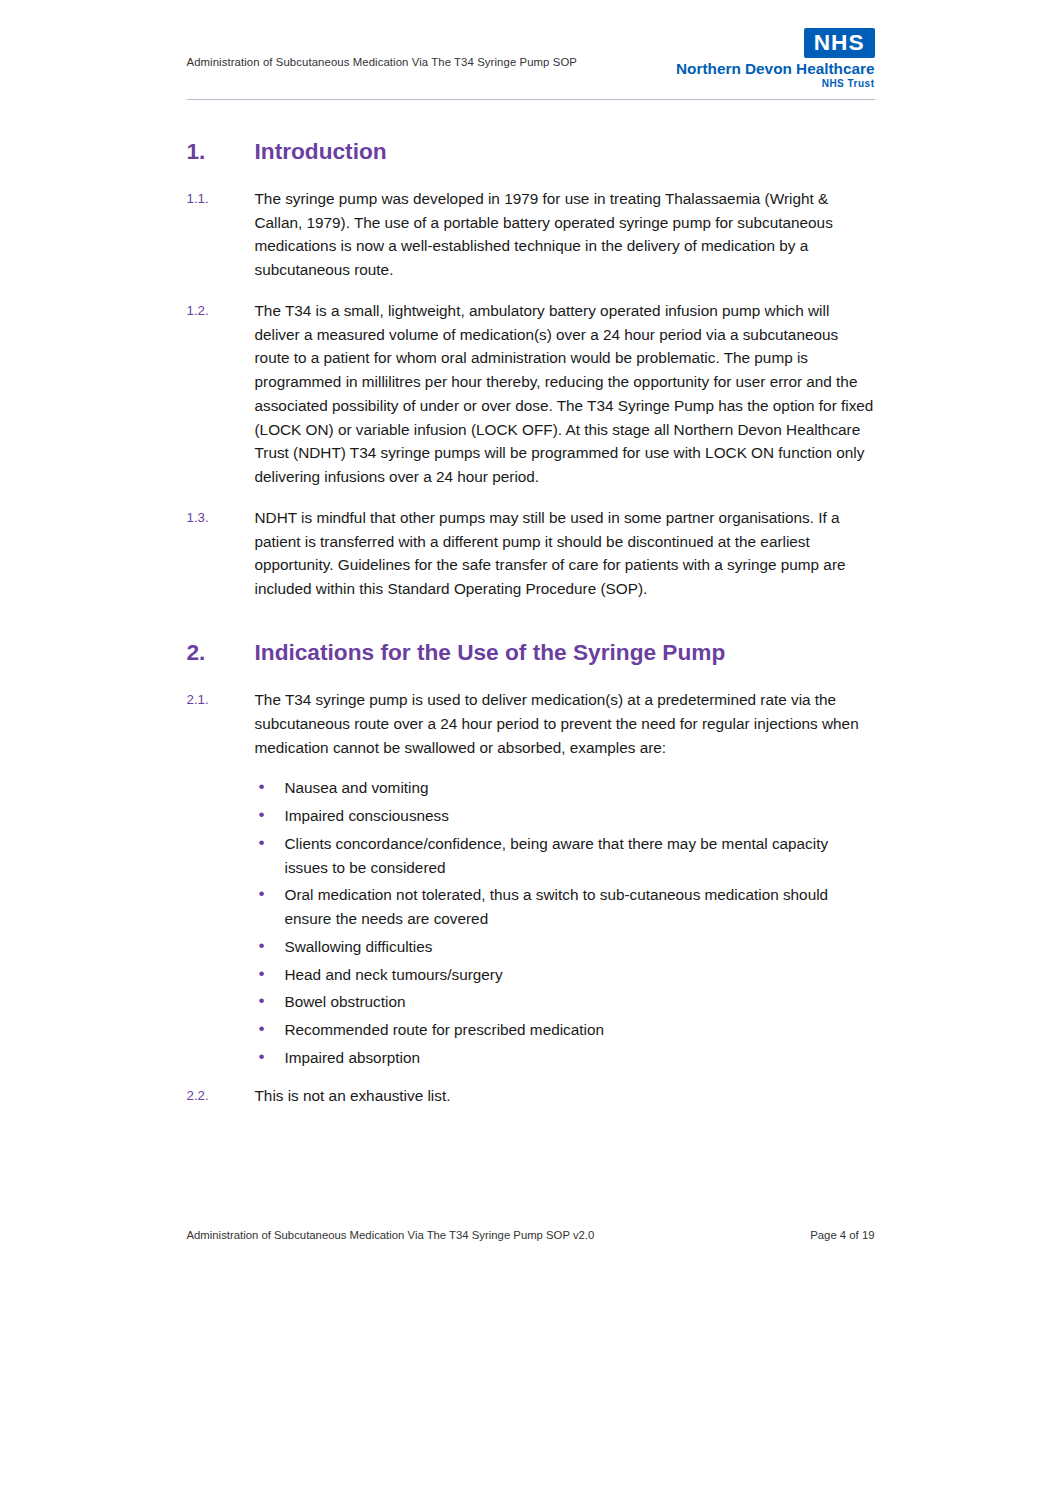Administration of Subcutaneous Medication Via The T34 Syringe Pump SOP
NHS
Northern Devon Healthcare
NHS Trust
1. Introduction
1.1.
The syringe pump was developed in 1979 for use in treating Thalassaemia (Wright & Callan, 1979). The use of a portable battery operated syringe pump for subcutaneous medications is now a well-established technique in the delivery of medication by a subcutaneous route.
1.2.
The T34 is a small, lightweight, ambulatory battery operated infusion pump which will deliver a measured volume of medication(s) over a 24 hour period via a subcutaneous route to a patient for whom oral administration would be problematic. The pump is programmed in millilitres per hour thereby, reducing the opportunity for user error and the associated possibility of under or over dose. The T34 Syringe Pump has the option for fixed (LOCK ON) or variable infusion (LOCK OFF). At this stage all Northern Devon Healthcare Trust (NDHT) T34 syringe pumps will be programmed for use with LOCK ON function only delivering infusions over a 24 hour period.
1.3.
NDHT is mindful that other pumps may still be used in some partner organisations. If a patient is transferred with a different pump it should be discontinued at the earliest opportunity. Guidelines for the safe transfer of care for patients with a syringe pump are included within this Standard Operating Procedure (SOP).
2. Indications for the Use of the Syringe Pump
2.1.
The T34 syringe pump is used to deliver medication(s) at a predetermined rate via the subcutaneous route over a 24 hour period to prevent the need for regular injections when medication cannot be swallowed or absorbed, examples are:
Nausea and vomiting
Impaired consciousness
Clients concordance/confidence, being aware that there may be mental capacity issues to be considered
Oral medication not tolerated, thus a switch to sub-cutaneous medication should ensure the needs are covered
Swallowing difficulties
Head and neck tumours/surgery
Bowel obstruction
Recommended route for prescribed medication
Impaired absorption
2.2.
This is not an exhaustive list.
Administration of Subcutaneous Medication Via The T34 Syringe Pump SOP v2.0
Page 4 of 19